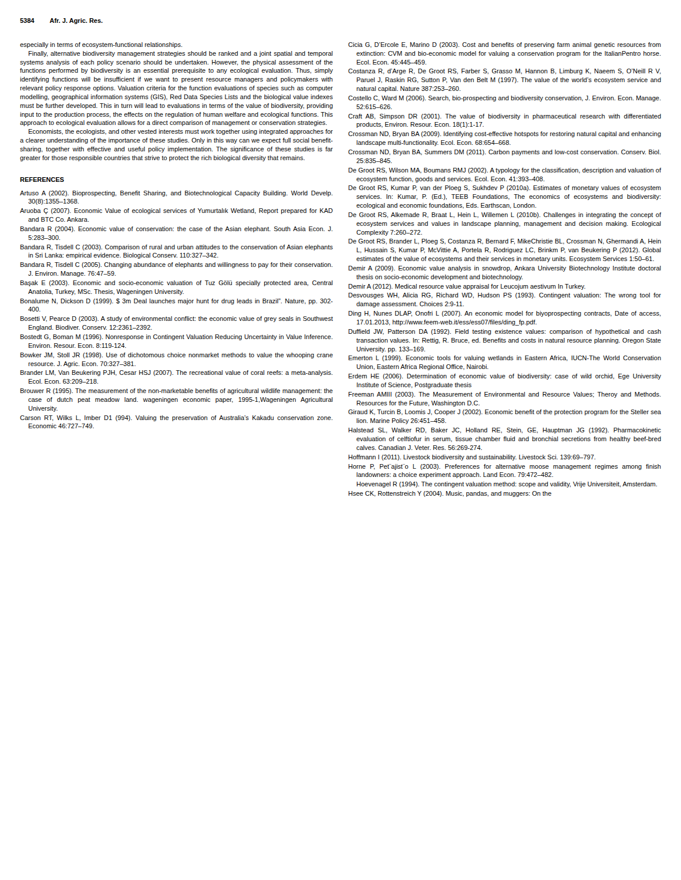5384 Afr. J. Agric. Res.
especially in terms of ecosystem-functional relationships.
Finally, alternative biodiversity management strategies should be ranked and a joint spatial and temporal systems analysis of each policy scenario should be undertaken. However, the physical assessment of the functions performed by biodiversity is an essential prerequisite to any ecological evaluation. Thus, simply identifying functions will be insufficient if we want to present resource managers and policymakers with relevant policy response options. Valuation criteria for the function evaluations of species such as computer modelling, geographical information systems (GIS), Red Data Species Lists and the biological value indexes must be further developed. This in turn will lead to evaluations in terms of the value of biodiversity, providing input to the production process, the effects on the regulation of human welfare and ecological functions. This approach to ecological evaluation allows for a direct comparison of management or conservation strategies.
Economists, the ecologists, and other vested interests must work together using integrated approaches for a clearer understanding of the importance of these studies. Only in this way can we expect full social benefit-sharing, together with effective and useful policy implementation. The significance of these studies is far greater for those responsible countries that strive to protect the rich biological diversity that remains.
REFERENCES
Artuso A (2002). Bioprospecting, Benefit Sharing, and Biotechnological Capacity Building. World Develp. 30(8):1355–1368.
Aruoba Ç (2007). Economic Value of ecological services of Yumurtalık Wetland, Report prepared for KAD and BTC Co. Ankara.
Bandara R (2004). Economic value of conservation: the case of the Asian elephant. South Asia Econ. J. 5:283–300.
Bandara R, Tisdell C (2003). Comparison of rural and urban attitudes to the conservation of Asian elephants in Sri Lanka: empirical evidence. Biological Conserv. 110:327–342.
Bandara R, Tisdell C (2005). Changing abundance of elephants and willingness to pay for their conservation. J. Environ. Manage. 76:47–59.
Başak E (2003). Economic and socio-economic valuation of Tuz Gölü specially protected area, Central Anatolia, Turkey, MSc. Thesis, Wageningen University.
Bonalume N, Dickson D (1999). $ 3m Deal launches major hunt for drug leads in Brazil”. Nature, pp. 302-400.
Bosetti V, Pearce D (2003). A study of environmental conflict: the economic value of grey seals in Southwest England. Biodiver. Conserv. 12:2361–2392.
Bostedt G, Boman M (1996). Nonresponse in Contingent Valuation Reducing Uncertainty in Value Inference. Environ. Resour. Econ. 8:119-124.
Bowker JM, Stoll JR (1998). Use of dichotomous choice nonmarket methods to value the whooping crane resource. J. Agric. Econ. 70:327–381.
Brander LM, Van Beukering PJH, Cesar HSJ (2007). The recreational value of coral reefs: a meta-analysis. Ecol. Econ. 63:209–218.
Brouwer R (1995). The measurement of the non-marketable benefits of agricultural wildlife management: the case of dutch peat meadow land. wageningen economic paper, 1995-1,Wageningen Agricultural University.
Carson RT, Wilks L, Imber D1 (994). Valuing the preservation of Australia’s Kakadu conservation zone. Economic 46:727–749.
Cicia G, D’Ercole E, Marino D (2003). Cost and benefits of preserving farm animal genetic resources from extinction: CVM and bio-economic model for valuing a conservation program for the ItalianPentro horse. Ecol. Econ. 45:445–459.
Costanza R, d’Arge R, De Groot RS, Farber S, Grasso M, Hannon B, Limburg K, Naeem S, O’Neill R V, Paruel J, Raskin RG, Sutton P, Van den Belt M (1997). The value of the world’s ecosystem service and natural capital. Nature 387:253–260.
Costello C, Ward M (2006). Search, bio-prospecting and biodiversity conservation, J. Environ. Econ. Manage. 52:615–626.
Craft AB, Simpson DR (2001). The value of biodiversity in pharmaceutical research with differentiated products, Environ. Resour. Econ. 18(1):1-17.
Crossman ND, Bryan BA (2009). Identifying cost-effective hotspots for restoring natural capital and enhancing landscape multi-functionality. Ecol. Econ. 68:654–668.
Crossman ND, Bryan BA, Summers DM (2011). Carbon payments and low-cost conservation. Conserv. Biol. 25:835–845.
De Groot RS, Wilson MA, Boumans RMJ (2002). A typology for the classification, description and valuation of ecosystem function, goods and services. Ecol. Econ. 41:393–408.
De Groot RS, Kumar P, van der Ploeg S, Sukhdev P (2010a). Estimates of monetary values of ecosystem services. In: Kumar, P. (Ed.), TEEB Foundations, The economics of ecosystems and biodiversity: ecological and economic foundations, Eds. Earthscan, London.
De Groot RS, Alkemade R, Braat L, Hein L, Willemen L (2010b). Challenges in integrating the concept of ecosystem services and values in landscape planning, management and decision making. Ecological Complexity 7:260–272.
De Groot RS, Brander L, Ploeg S, Costanza R, Bernard F, MikeChristie BL, Crossman N, Ghermandi A, Hein L, Hussain S, Kumar P, McVittie A, Portela R, Rodriguez LC, Brinkm P, van Beukering P (2012). Global estimates of the value of ecosystems and their services in monetary units. Ecosystem Services 1:50–61.
Demir A (2009). Economic value analysis in snowdrop, Ankara University Biotechnology Institute doctoral thesis on socio-economic development and biotechnology.
Demir A (2012). Medical resource value appraisal for Leucojum aestivum In Turkey.
Desvousges WH, Alicia RG, Richard WD, Hudson PS (1993). Contingent valuation: The wrong tool for damage assessment. Choices 2:9-11.
Ding H, Nunes DLAP, Onofri L (2007). An economic model for biyoprospecting contracts, Date of access, 17.01.2013, http://www.feem-web.it/ess/ess07/files/ding_fp.pdf.
Duffield JW, Patterson DA (1992). Field testing existence values: comparison of hypothetical and cash transaction values. In: Rettig, R. Bruce, ed. Benefits and costs in natural resource planning. Oregon State University. pp. 133–169.
Emerton L (1999). Economic tools for valuing wetlands in Eastern Africa, IUCN-The World Conservation Union, Eastern Africa Regional Office, Nairobi.
Erdem HE (2006). Determination of economic value of biodiversity: case of wild orchid, Ege University Institute of Science, Postgraduate thesis
Freeman AMIII (2003). The Measurement of Environmental and Resource Values; Theroy and Methods. Resources for the Future, Washington D.C.
Giraud K, Turcin B, Loomis J, Cooper J (2002). Economic benefit of the protection program for the Steller sea lion. Marine Policy 26:451–458.
Halstead SL, Walker RD, Baker JC, Holland RE, Stein, GE, Hauptman JG (1992). Pharmacokinetic evaluation of celftiofur in serum, tissue chamber fluid and bronchial secretions from healthy beef-bred calves. Canadian J. Veter. Res. 56:269-274.
Hoffmann I (2011). Livestock biodiversity and sustainability. Livestock Sci. 139:69–797.
Horne P, Pet¨ajist¨o L (2003). Preferences for alternative moose management regimes among finish landowners: a choice experiment approach. Land Econ. 79:472–482.
Hoevenagel R (1994). The contingent valuation method: scope and validity, Vrije Universiteit, Amsterdam.
Hsee CK, Rottenstreich Y (2004). Music, pandas, and muggers: On the